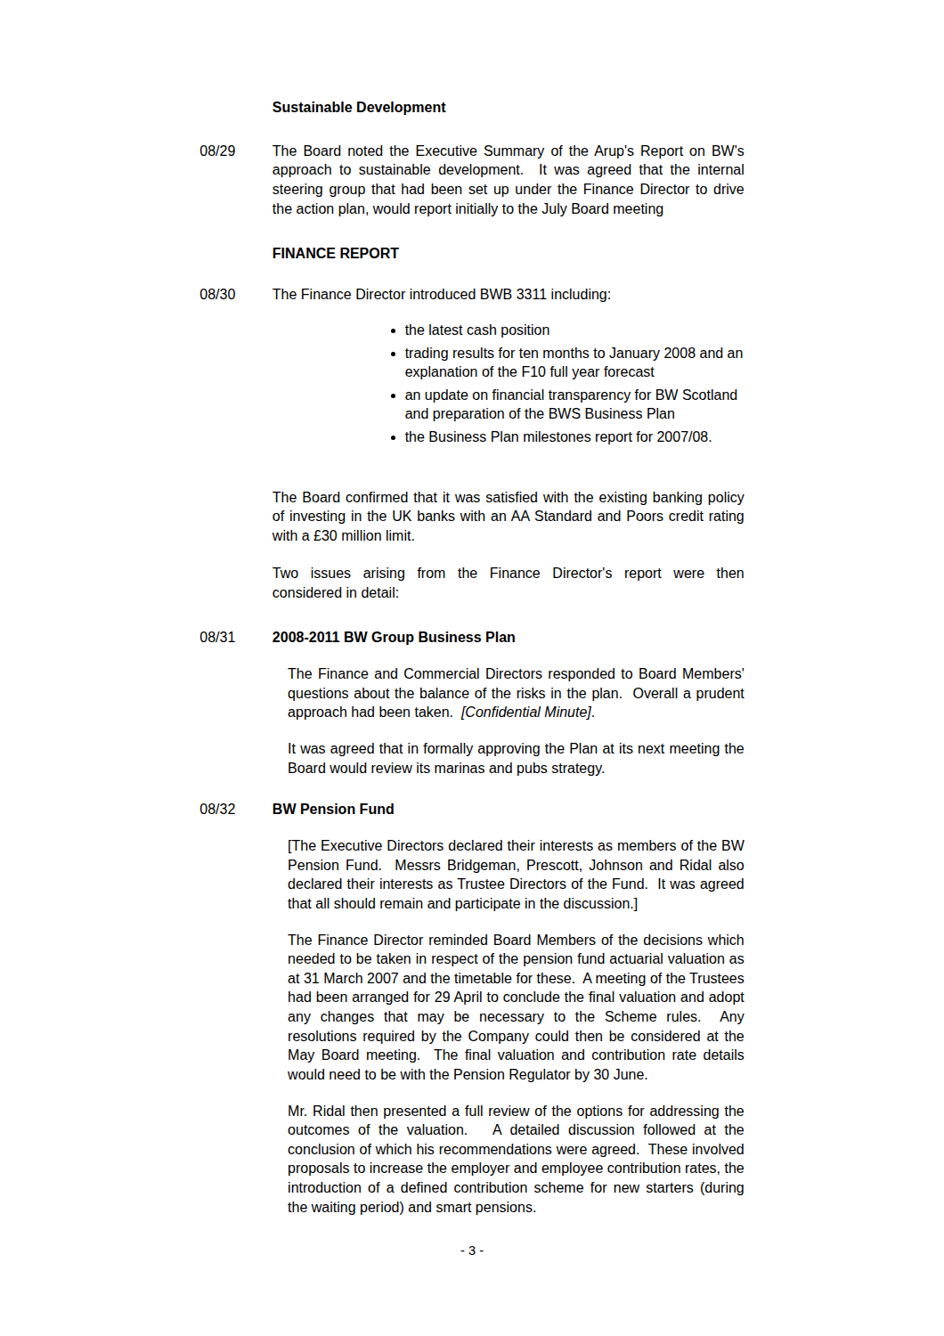Sustainable Development
08/29
The Board noted the Executive Summary of the Arup's Report on BW's approach to sustainable development. It was agreed that the internal steering group that had been set up under the Finance Director to drive the action plan, would report initially to the July Board meeting
FINANCE REPORT
08/30
The Finance Director introduced BWB 3311 including:
the latest cash position
trading results for ten months to January 2008 and an explanation of the F10 full year forecast
an update on financial transparency for BW Scotland and preparation of the BWS Business Plan
the Business Plan milestones report for 2007/08.
The Board confirmed that it was satisfied with the existing banking policy of investing in the UK banks with an AA Standard and Poors credit rating with a £30 million limit.
Two issues arising from the Finance Director's report were then considered in detail:
08/31
2008-2011 BW Group Business Plan
The Finance and Commercial Directors responded to Board Members' questions about the balance of the risks in the plan. Overall a prudent approach had been taken. [Confidential Minute].
It was agreed that in formally approving the Plan at its next meeting the Board would review its marinas and pubs strategy.
08/32
BW Pension Fund
[The Executive Directors declared their interests as members of the BW Pension Fund. Messrs Bridgeman, Prescott, Johnson and Ridal also declared their interests as Trustee Directors of the Fund. It was agreed that all should remain and participate in the discussion.]
The Finance Director reminded Board Members of the decisions which needed to be taken in respect of the pension fund actuarial valuation as at 31 March 2007 and the timetable for these. A meeting of the Trustees had been arranged for 29 April to conclude the final valuation and adopt any changes that may be necessary to the Scheme rules. Any resolutions required by the Company could then be considered at the May Board meeting. The final valuation and contribution rate details would need to be with the Pension Regulator by 30 June.
Mr. Ridal then presented a full review of the options for addressing the outcomes of the valuation. A detailed discussion followed at the conclusion of which his recommendations were agreed. These involved proposals to increase the employer and employee contribution rates, the introduction of a defined contribution scheme for new starters (during the waiting period) and smart pensions.
- 3 -